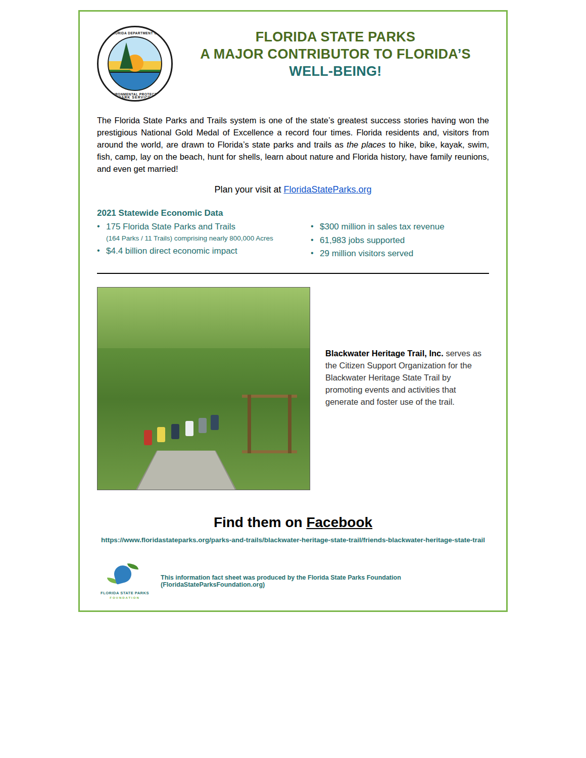Florida Department of
Environmental Protection
PARK SERVICE
FLORIDA STATE PARKS
A MAJOR CONTRIBUTOR TO FLORIDA’S
WELL-BEING!
The Florida State Parks and Trails system is one of the state’s greatest success stories having won the prestigious National Gold Medal of Excellence a record four times. Florida residents and, visitors from around the world, are drawn to Florida’s state parks and trails as the places to hike, bike, kayak, swim, fish, camp, lay on the beach, hunt for shells, learn about nature and Florida history, have family reunions, and even get married!
Plan your visit at FloridaStateParks.org
2021 Statewide Economic Data
175 Florida State Parks and Trails
(164 Parks / 11 Trails) comprising nearly 800,000 Acres
$4.4 billion direct economic impact
$300 million in sales tax revenue
61,983 jobs supported
29 million visitors served
Blackwater Heritage Trail, Inc. serves as the Citizen Support Organization for the Blackwater Heritage State Trail by promoting events and activities that generate and foster use of the trail.
Find them on Facebook
https://www.floridastateparks.org/parks-and-trails/blackwater-heritage-state-trail/friends-blackwater-heritage-state-trail
FLORIDA STATE PARKS
FOUNDATION
This information fact sheet was produced by the Florida State Parks Foundation (FloridaStateParksFoundation.org)